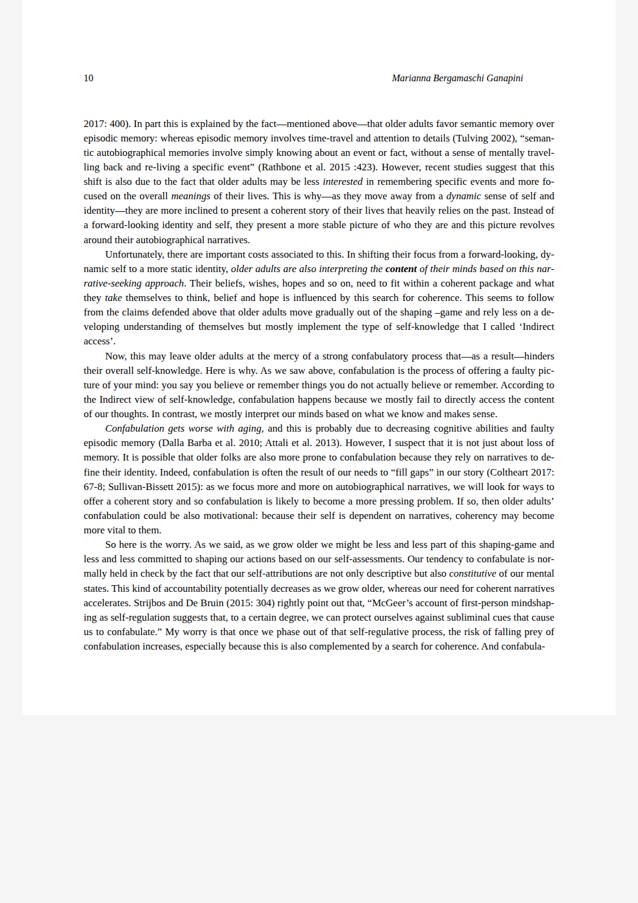10 Marianna Bergamaschi Ganapini
2017: 400). In part this is explained by the fact—mentioned above—that older adults favor semantic memory over episodic memory: whereas episodic memory involves time-travel and attention to details (Tulving 2002), “semantic autobiographical memories involve simply knowing about an event or fact, without a sense of mentally travelling back and re-living a specific event” (Rathbone et al. 2015 :423). However, recent studies suggest that this shift is also due to the fact that older adults may be less interested in remembering specific events and more focused on the overall meanings of their lives. This is why—as they move away from a dynamic sense of self and identity—they are more inclined to present a coherent story of their lives that heavily relies on the past. Instead of a forward-looking identity and self, they present a more stable picture of who they are and this picture revolves around their autobiographical narratives.
Unfortunately, there are important costs associated to this. In shifting their focus from a forward-looking, dynamic self to a more static identity, older adults are also interpreting the content of their minds based on this narrative-seeking approach. Their beliefs, wishes, hopes and so on, need to fit within a coherent package and what they take themselves to think, belief and hope is influenced by this search for coherence. This seems to follow from the claims defended above that older adults move gradually out of the shaping –game and rely less on a developing understanding of themselves but mostly implement the type of self-knowledge that I called ‘Indirect access’.
Now, this may leave older adults at the mercy of a strong confabulatory process that—as a result—hinders their overall self-knowledge. Here is why. As we saw above, confabulation is the process of offering a faulty picture of your mind: you say you believe or remember things you do not actually believe or remember. According to the Indirect view of self-knowledge, confabulation happens because we mostly fail to directly access the content of our thoughts. In contrast, we mostly interpret our minds based on what we know and makes sense.
Confabulation gets worse with aging, and this is probably due to decreasing cognitive abilities and faulty episodic memory (Dalla Barba et al. 2010; Attali et al. 2013). However, I suspect that it is not just about loss of memory. It is possible that older folks are also more prone to confabulation because they rely on narratives to define their identity. Indeed, confabulation is often the result of our needs to “fill gaps” in our story (Coltheart 2017: 67-8; Sullivan-Bissett 2015): as we focus more and more on autobiographical narratives, we will look for ways to offer a coherent story and so confabulation is likely to become a more pressing problem. If so, then older adults’ confabulation could be also motivational: because their self is dependent on narratives, coherency may become more vital to them.
So here is the worry. As we said, as we grow older we might be less and less part of this shaping-game and less and less committed to shaping our actions based on our self-assessments. Our tendency to confabulate is normally held in check by the fact that our self-attributions are not only descriptive but also constitutive of our mental states. This kind of accountability potentially decreases as we grow older, whereas our need for coherent narratives accelerates. Strijbos and De Bruin (2015: 304) rightly point out that, “McGeer’s account of first-person mindshaping as self-regulation suggests that, to a certain degree, we can protect ourselves against subliminal cues that cause us to confabulate.” My worry is that once we phase out of that self-regulative process, the risk of falling prey of confabulation increases, especially because this is also complemented by a search for coherence. And confabula-